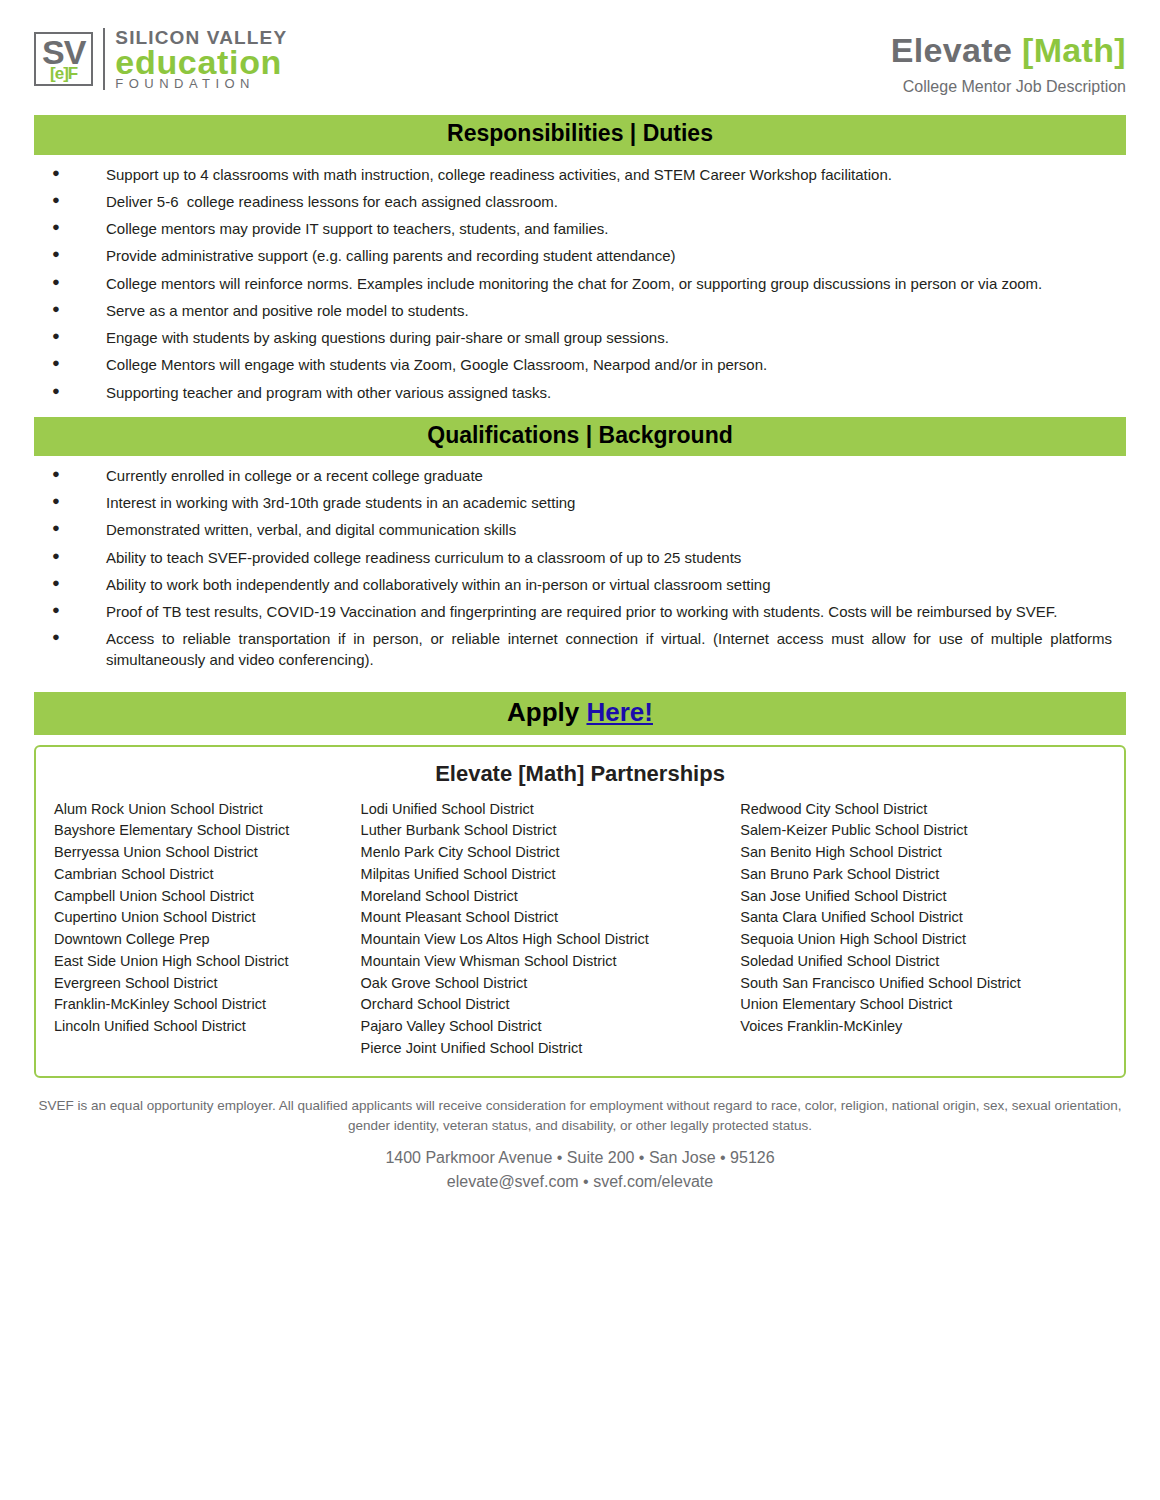SV[e]F
Silicon Valley
education
Foundation
Elevate [Math]
College Mentor Job Description
Responsibilities | Duties
Support up to 4 classrooms with math instruction, college readiness activities, and STEM Career Workshop facilitation.
Deliver 5-6 college readiness lessons for each assigned classroom.
College mentors may provide IT support to teachers, students, and families.
Provide administrative support (e.g. calling parents and recording student attendance)
College mentors will reinforce norms. Examples include monitoring the chat for Zoom, or supporting group discussions in person or via zoom.
Serve as a mentor and positive role model to students.
Engage with students by asking questions during pair-share or small group sessions.
College Mentors will engage with students via Zoom, Google Classroom, Nearpod and/or in person.
Supporting teacher and program with other various assigned tasks.
Qualifications | Background
Currently enrolled in college or a recent college graduate
Interest in working with 3rd-10th grade students in an academic setting
Demonstrated written, verbal, and digital communication skills
Ability to teach SVEF-provided college readiness curriculum to a classroom of up to 25 students
Ability to work both independently and collaboratively within an in-person or virtual classroom setting
Proof of TB test results, COVID-19 Vaccination and fingerprinting are required prior to working with students. Costs will be reimbursed by SVEF.
Access to reliable transportation if in person, or reliable internet connection if virtual. (Internet access must allow for use of multiple platforms simultaneously and video conferencing).
Apply Here!
Elevate [Math] Partnerships
Alum Rock Union School District
Bayshore Elementary School District
Berryessa Union School District
Cambrian School District
Campbell Union School District
Cupertino Union School District
Downtown College Prep
East Side Union High School District
Evergreen School District
Franklin-McKinley School District
Lincoln Unified School District
Lodi Unified School District
Luther Burbank School District
Menlo Park City School District
Milpitas Unified School District
Moreland School District
Mount Pleasant School District
Mountain View Los Altos High School District
Mountain View Whisman School District
Oak Grove School District
Orchard School District
Pajaro Valley School District
Pierce Joint Unified School District
Redwood City School District
Salem-Keizer Public School District
San Benito High School District
San Bruno Park School District
San Jose Unified School District
Santa Clara Unified School District
Sequoia Union High School District
Soledad Unified School District
South San Francisco Unified School District
Union Elementary School District
Voices Franklin-McKinley
SVEF is an equal opportunity employer. All qualified applicants will receive consideration for employment without regard to race, color, religion, national origin, sex, sexual orientation, gender identity, veteran status, and disability, or other legally protected status.
1400 Parkmoor Avenue • Suite 200 • San Jose • 95126
elevate@svef.com • svef.com/elevate